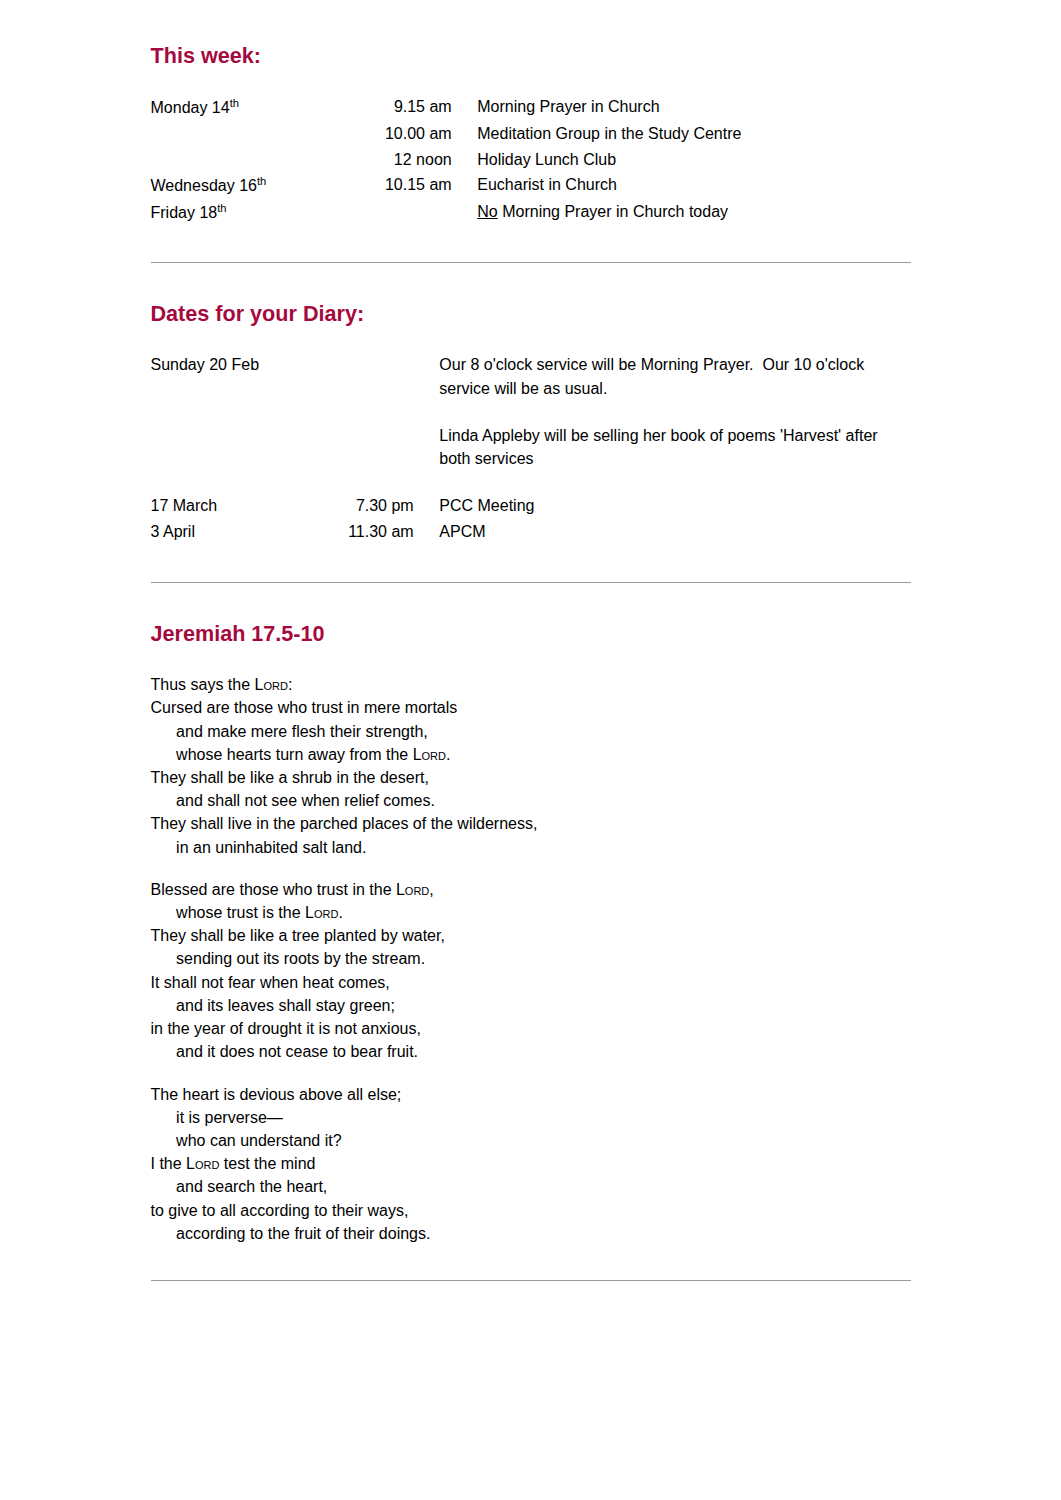This week:
| Monday 14 th | 9.15 am | Morning Prayer in Church |
| | 10.00 am | Meditation Group in the Study Centre |
| | 12 noon | Holiday Lunch Club |
| Wednesday 16 th | 10.15 am | Eucharist in Church |
| Friday 18 th | | No Morning Prayer in Church today |
Dates for your Diary:
| Sunday 20 Feb | | Our 8 o'clock service will be Morning Prayer. Our 10 o'clock service will be as usual. |
| | | Linda Appleby will be selling her book of poems 'Harvest' after both services |
| 17 March | 7.30 pm | PCC Meeting |
| 3 April | 11.30 am | APCM |
Jeremiah 17.5-10
Thus says the Lord:
Cursed are those who trust in mere mortals
and make mere flesh their strength,
whose hearts turn away from the Lord.
They shall be like a shrub in the desert,
and shall not see when relief comes.
They shall live in the parched places of the wilderness,
in an uninhabited salt land.
Blessed are those who trust in the Lord,
whose trust is the Lord.
They shall be like a tree planted by water,
sending out its roots by the stream.
It shall not fear when heat comes,
and its leaves shall stay green;
in the year of drought it is not anxious,
and it does not cease to bear fruit.
The heart is devious above all else;
it is perverse—
who can understand it?
I the Lord test the mind
and search the heart,
to give to all according to their ways,
according to the fruit of their doings.